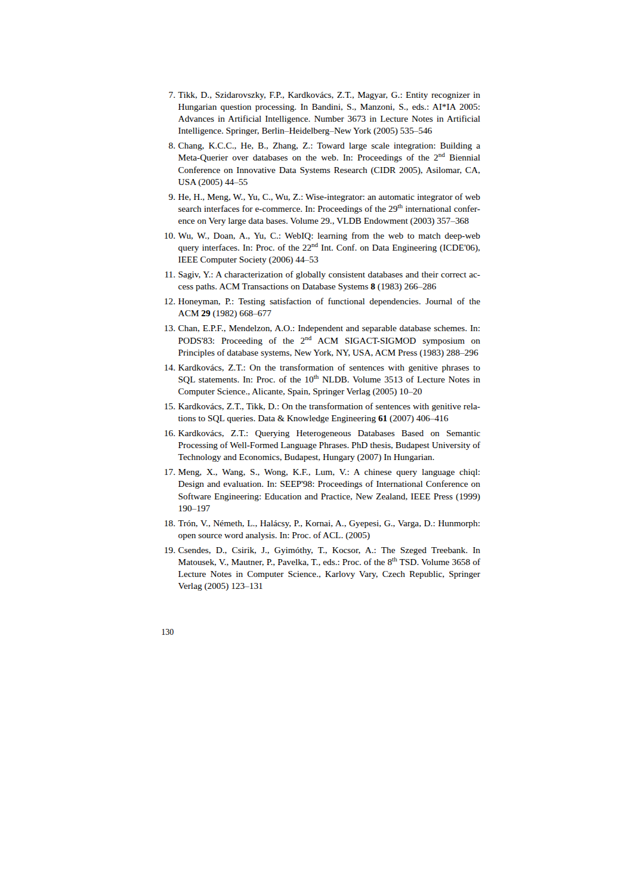Tikk, D., Szidarovszky, F.P., Kardkovács, Z.T., Magyar, G.: Entity recognizer in Hungarian question processing. In Bandini, S., Manzoni, S., eds.: AI*IA 2005: Advances in Artificial Intelligence. Number 3673 in Lecture Notes in Artificial Intelligence. Springer, Berlin–Heidelberg–New York (2005) 535–546
Chang, K.C.C., He, B., Zhang, Z.: Toward large scale integration: Building a Meta-Querier over databases on the web. In: Proceedings of the 2nd Biennial Conference on Innovative Data Systems Research (CIDR 2005), Asilomar, CA, USA (2005) 44–55
He, H., Meng, W., Yu, C., Wu, Z.: Wise-integrator: an automatic integrator of web search interfaces for e-commerce. In: Proceedings of the 29th international conference on Very large data bases. Volume 29., VLDB Endowment (2003) 357–368
Wu, W., Doan, A., Yu, C.: WebIQ: learning from the web to match deep-web query interfaces. In: Proc. of the 22nd Int. Conf. on Data Engineering (ICDE'06), IEEE Computer Society (2006) 44–53
Sagiv, Y.: A characterization of globally consistent databases and their correct access paths. ACM Transactions on Database Systems 8 (1983) 266–286
Honeyman, P.: Testing satisfaction of functional dependencies. Journal of the ACM 29 (1982) 668–677
Chan, E.P.F., Mendelzon, A.O.: Independent and separable database schemes. In: PODS'83: Proceeding of the 2nd ACM SIGACT-SIGMOD symposium on Principles of database systems, New York, NY, USA, ACM Press (1983) 288–296
Kardkovács, Z.T.: On the transformation of sentences with genitive phrases to SQL statements. In: Proc. of the 10th NLDB. Volume 3513 of Lecture Notes in Computer Science., Alicante, Spain, Springer Verlag (2005) 10–20
Kardkovács, Z.T., Tikk, D.: On the transformation of sentences with genitive relations to SQL queries. Data & Knowledge Engineering 61 (2007) 406–416
Kardkovács, Z.T.: Querying Heterogeneous Databases Based on Semantic Processing of Well-Formed Language Phrases. PhD thesis, Budapest University of Technology and Economics, Budapest, Hungary (2007) In Hungarian.
Meng, X., Wang, S., Wong, K.F., Lum, V.: A chinese query language chiql: Design and evaluation. In: SEEP'98: Proceedings of International Conference on Software Engineering: Education and Practice, New Zealand, IEEE Press (1999) 190–197
Trón, V., Németh, L., Halácsy, P., Kornai, A., Gyepesi, G., Varga, D.: Hunmorph: open source word analysis. In: Proc. of ACL. (2005)
Csendes, D., Csirik, J., Gyimóthy, T., Kocsor, A.: The Szeged Treebank. In Matousek, V., Mautner, P., Pavelka, T., eds.: Proc. of the 8th TSD. Volume 3658 of Lecture Notes in Computer Science., Karlovy Vary, Czech Republic, Springer Verlag (2005) 123–131
130